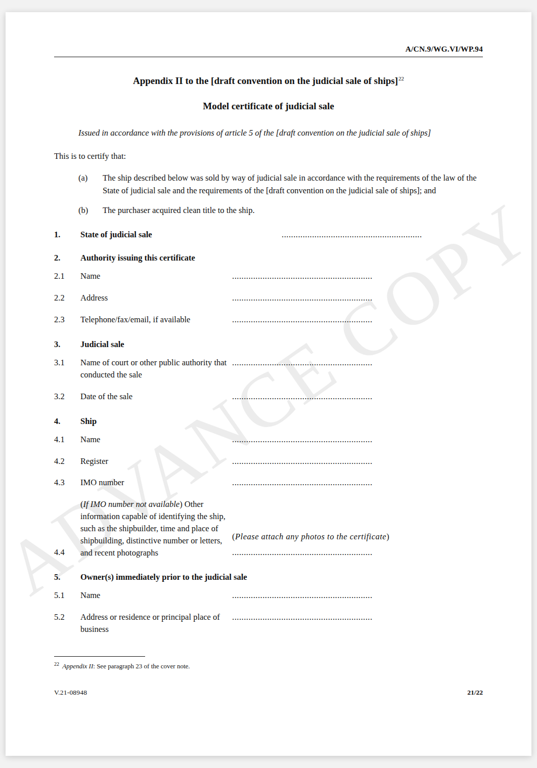ADVANCE COPY
A/CN.9/WG.VI/WP.94
Appendix II to the [draft convention on the judicial sale of ships]22
Model certificate of judicial sale
Issued in accordance with the provisions of article 5 of the [draft convention on the judicial sale of ships]
This is to certify that:
(a) The ship described below was sold by way of judicial sale in accordance with the requirements of the law of the State of judicial sale and the requirements of the [draft convention on the judicial sale of ships]; and
(b) The purchaser acquired clean title to the ship.
1.
State of judicial sale
............................................................
2.
Authority issuing this certificate
2.1
Name
............................................................
2.2
Address
............................................................
2.3
Telephone/fax/email, if available
............................................................
3.
Judicial sale
3.1
Name of court or other public authority that conducted the sale
............................................................
3.2
Date of the sale
............................................................
4.
Ship
4.1
Name
............................................................
4.2
Register
............................................................
4.3
IMO number
............................................................
4.4
(If IMO number not available) Other information capable of identifying the ship, such as the shipbuilder, time and place of shipbuilding, distinctive number or letters, and recent photographs
(Please attach any photos to the certificate) ............................................................
5.
Owner(s) immediately prior to the judicial sale
5.1
Name
............................................................
5.2
Address or residence or principal place of business
............................................................
22 Appendix II: See paragraph 23 of the cover note.
V.21-08948
21/22